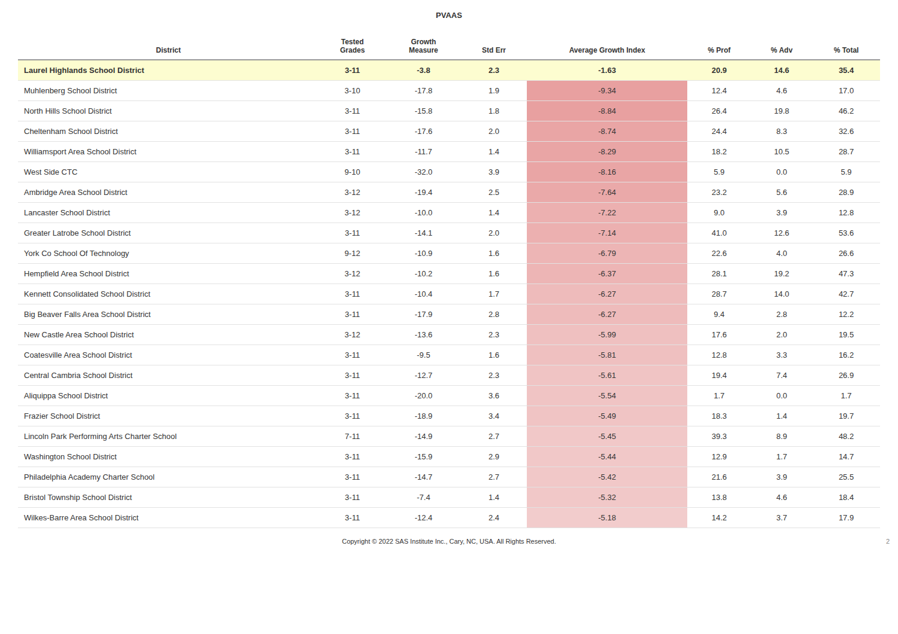PVAAS
| District | Tested Grades | Growth Measure | Std Err | Average Growth Index | % Prof | % Adv | % Total |
| --- | --- | --- | --- | --- | --- | --- | --- |
| Laurel Highlands School District | 3-11 | -3.8 | 2.3 | -1.63 | 20.9 | 14.6 | 35.4 |
| Muhlenberg School District | 3-10 | -17.8 | 1.9 | -9.34 | 12.4 | 4.6 | 17.0 |
| North Hills School District | 3-11 | -15.8 | 1.8 | -8.84 | 26.4 | 19.8 | 46.2 |
| Cheltenham School District | 3-11 | -17.6 | 2.0 | -8.74 | 24.4 | 8.3 | 32.6 |
| Williamsport Area School District | 3-11 | -11.7 | 1.4 | -8.29 | 18.2 | 10.5 | 28.7 |
| West Side CTC | 9-10 | -32.0 | 3.9 | -8.16 | 5.9 | 0.0 | 5.9 |
| Ambridge Area School District | 3-12 | -19.4 | 2.5 | -7.64 | 23.2 | 5.6 | 28.9 |
| Lancaster School District | 3-12 | -10.0 | 1.4 | -7.22 | 9.0 | 3.9 | 12.8 |
| Greater Latrobe School District | 3-11 | -14.1 | 2.0 | -7.14 | 41.0 | 12.6 | 53.6 |
| York Co School Of Technology | 9-12 | -10.9 | 1.6 | -6.79 | 22.6 | 4.0 | 26.6 |
| Hempfield Area School District | 3-12 | -10.2 | 1.6 | -6.37 | 28.1 | 19.2 | 47.3 |
| Kennett Consolidated School District | 3-11 | -10.4 | 1.7 | -6.27 | 28.7 | 14.0 | 42.7 |
| Big Beaver Falls Area School District | 3-11 | -17.9 | 2.8 | -6.27 | 9.4 | 2.8 | 12.2 |
| New Castle Area School District | 3-12 | -13.6 | 2.3 | -5.99 | 17.6 | 2.0 | 19.5 |
| Coatesville Area School District | 3-11 | -9.5 | 1.6 | -5.81 | 12.8 | 3.3 | 16.2 |
| Central Cambria School District | 3-11 | -12.7 | 2.3 | -5.61 | 19.4 | 7.4 | 26.9 |
| Aliquippa School District | 3-11 | -20.0 | 3.6 | -5.54 | 1.7 | 0.0 | 1.7 |
| Frazier School District | 3-11 | -18.9 | 3.4 | -5.49 | 18.3 | 1.4 | 19.7 |
| Lincoln Park Performing Arts Charter School | 7-11 | -14.9 | 2.7 | -5.45 | 39.3 | 8.9 | 48.2 |
| Washington School District | 3-11 | -15.9 | 2.9 | -5.44 | 12.9 | 1.7 | 14.7 |
| Philadelphia Academy Charter School | 3-11 | -14.7 | 2.7 | -5.42 | 21.6 | 3.9 | 25.5 |
| Bristol Township School District | 3-11 | -7.4 | 1.4 | -5.32 | 13.8 | 4.6 | 18.4 |
| Wilkes-Barre Area School District | 3-11 | -12.4 | 2.4 | -5.18 | 14.2 | 3.7 | 17.9 |
Copyright © 2022 SAS Institute Inc., Cary, NC, USA. All Rights Reserved. 2